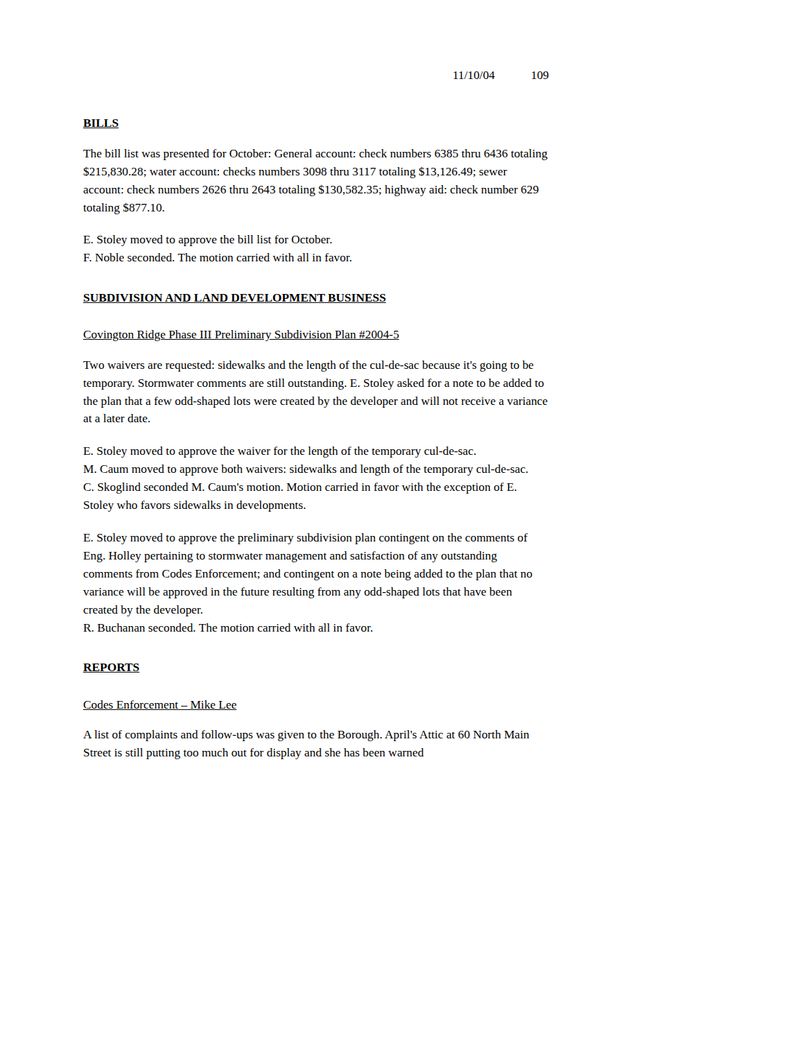11/10/04109
BILLS
The bill list was presented for October: General account: check numbers 6385 thru 6436 totaling $215,830.28; water account: checks numbers 3098 thru 3117 totaling $13,126.49; sewer account: check numbers 2626 thru 2643 totaling $130,582.35; highway aid: check number 629 totaling $877.10.
E. Stoley moved to approve the bill list for October.
F. Noble seconded. The motion carried with all in favor.
SUBDIVISION AND LAND DEVELOPMENT BUSINESS
Covington Ridge Phase III Preliminary Subdivision Plan #2004-5
Two waivers are requested: sidewalks and the length of the cul-de-sac because it's going to be temporary. Stormwater comments are still outstanding. E. Stoley asked for a note to be added to the plan that a few odd-shaped lots were created by the developer and will not receive a variance at a later date.
E. Stoley moved to approve the waiver for the length of the temporary cul-de-sac.
M. Caum moved to approve both waivers: sidewalks and length of the temporary cul-de-sac.
C. Skoglind seconded M. Caum's motion. Motion carried in favor with the exception of E. Stoley who favors sidewalks in developments.
E. Stoley moved to approve the preliminary subdivision plan contingent on the comments of Eng. Holley pertaining to stormwater management and satisfaction of any outstanding comments from Codes Enforcement; and contingent on a note being added to the plan that no variance will be approved in the future resulting from any odd-shaped lots that have been created by the developer.
R. Buchanan seconded. The motion carried with all in favor.
REPORTS
Codes Enforcement – Mike Lee
A list of complaints and follow-ups was given to the Borough. April's Attic at 60 North Main Street is still putting too much out for display and she has been warned